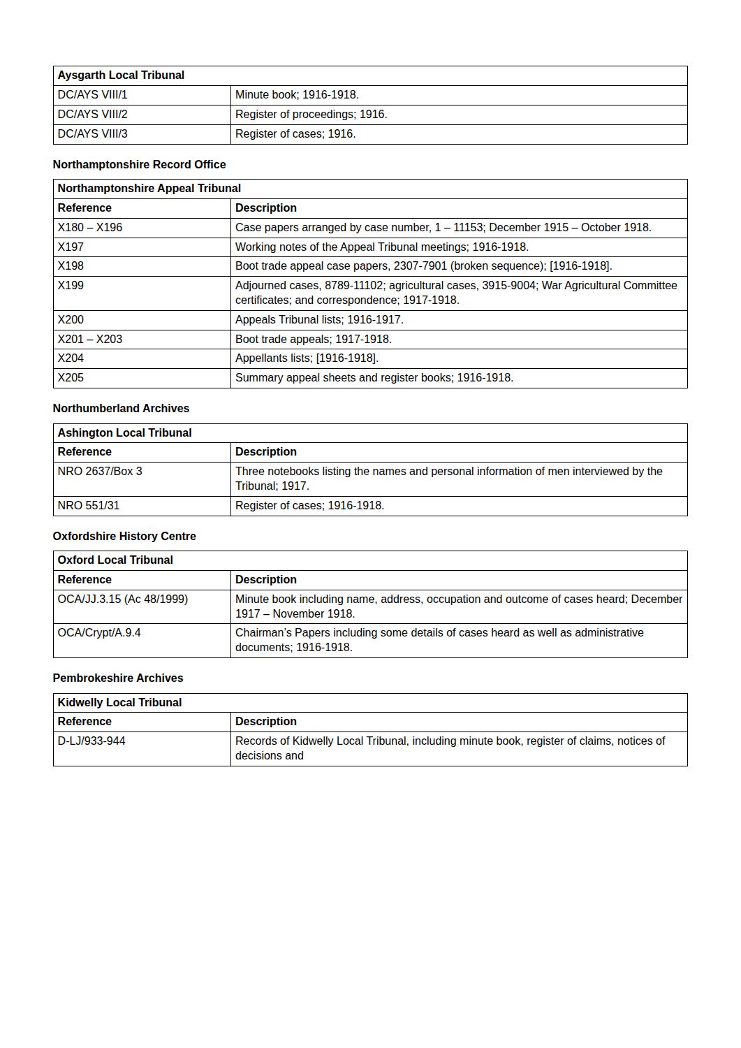| Aysgarth Local Tribunal |
| --- |
| DC/AYS VIII/1 | Minute book; 1916-1918. |
| DC/AYS VIII/2 | Register of proceedings; 1916. |
| DC/AYS VIII/3 | Register of cases; 1916. |
Northamptonshire Record Office
| Northamptonshire Appeal Tribunal |
| --- |
| Reference | Description |
| X180 – X196 | Case papers arranged by case number, 1 – 11153; December 1915 – October 1918. |
| X197 | Working notes of the Appeal Tribunal meetings; 1916-1918. |
| X198 | Boot trade appeal case papers, 2307-7901 (broken sequence); [1916-1918]. |
| X199 | Adjourned cases, 8789-11102; agricultural cases, 3915-9004; War Agricultural Committee certificates; and correspondence; 1917-1918. |
| X200 | Appeals Tribunal lists; 1916-1917. |
| X201 – X203 | Boot trade appeals; 1917-1918. |
| X204 | Appellants lists; [1916-1918]. |
| X205 | Summary appeal sheets and register books; 1916-1918. |
Northumberland Archives
| Ashington Local Tribunal |
| --- |
| Reference | Description |
| NRO 2637/Box 3 | Three notebooks listing the names and personal information of men interviewed by the Tribunal; 1917. |
| NRO 551/31 | Register of cases; 1916-1918. |
Oxfordshire History Centre
| Oxford Local Tribunal |
| --- |
| Reference | Description |
| OCA/JJ.3.15 (Ac 48/1999) | Minute book including name, address, occupation and outcome of cases heard; December 1917 – November 1918. |
| OCA/Crypt/A.9.4 | Chairman’s Papers including some details of cases heard as well as administrative documents; 1916-1918. |
Pembrokeshire Archives
| Kidwelly Local Tribunal |
| --- |
| Reference | Description |
| D-LJ/933-944 | Records of Kidwelly Local Tribunal, including minute book, register of claims, notices of decisions and |